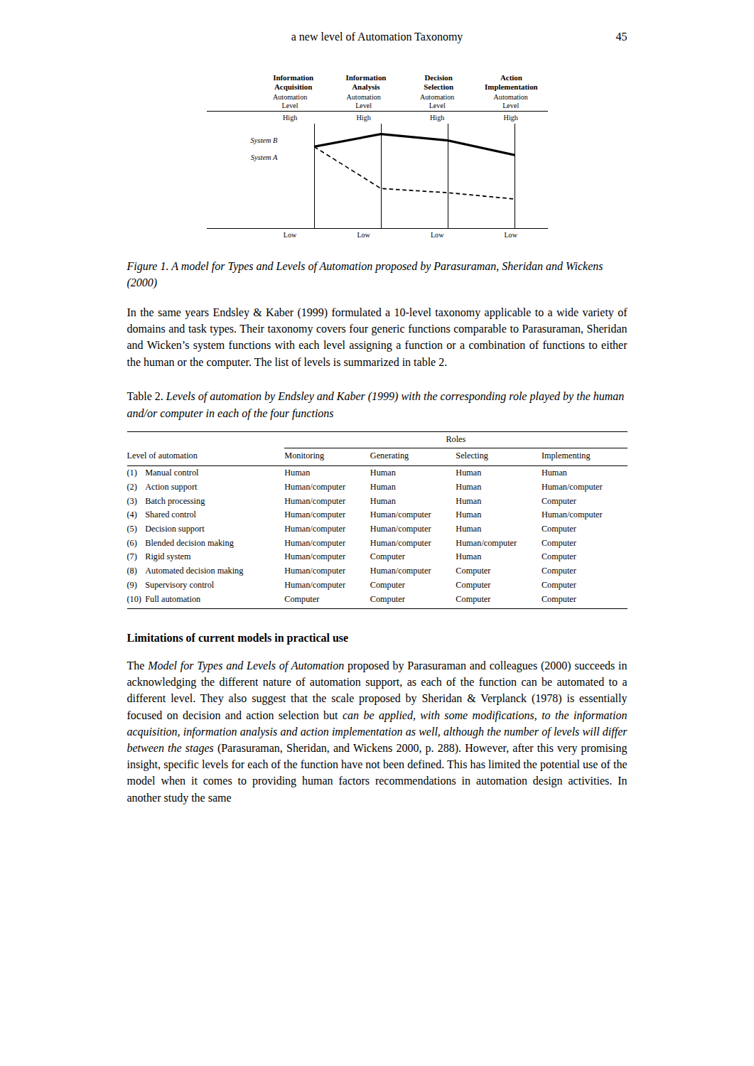a new level of Automation Taxonomy 45
Information
Acquisition Information
Analysis Decision
Selection Action
Implementation
Automation
Level Automation
Level Automation
Level Automation
Level
High High High High
System B System A
Low Low Low Low
Figure 1. A model for Types and Levels of Automation proposed by Parasuraman, Sheridan and Wickens (2000)
In the same years Endsley & Kaber (1999) formulated a 10-level taxonomy applicable to a wide variety of domains and task types. Their taxonomy covers four generic functions comparable to Parasuraman, Sheridan and Wicken’s system functions with each level assigning a function or a combination of functions to either the human or the computer. The list of levels is summarized in table 2.
Table 2. Levels of automation by Endsley and Kaber (1999) with the corresponding role played by the human and/or computer in each of the four functions
| | Roles |
| --- | --- |
| Level of automation | Monitoring | Generating | Selecting | Implementing |
| (1) Manual control | Human | Human | Human | Human |
| (2) Action support | Human/computer | Human | Human | Human/computer |
| (3) Batch processing | Human/computer | Human | Human | Computer |
| (4) Shared control | Human/computer | Human/computer | Human | Human/computer |
| (5) Decision support | Human/computer | Human/computer | Human | Computer |
| (6) Blended decision making | Human/computer | Human/computer | Human/computer | Computer |
| (7) Rigid system | Human/computer | Computer | Human | Computer |
| (8) Automated decision making | Human/computer | Human/computer | Computer | Computer |
| (9) Supervisory control | Human/computer | Computer | Computer | Computer |
| (10) Full automation | Computer | Computer | Computer | Computer |
Limitations of current models in practical use
The Model for Types and Levels of Automation proposed by Parasuraman and colleagues (2000) succeeds in acknowledging the different nature of automation support, as each of the function can be automated to a different level. They also suggest that the scale proposed by Sheridan & Verplanck (1978) is essentially focused on decision and action selection but can be applied, with some modifications, to the information acquisition, information analysis and action implementation as well, although the number of levels will differ between the stages (Parasuraman, Sheridan, and Wickens 2000, p. 288). However, after this very promising insight, specific levels for each of the function have not been defined. This has limited the potential use of the model when it comes to providing human factors recommendations in automation design activities. In another study the same